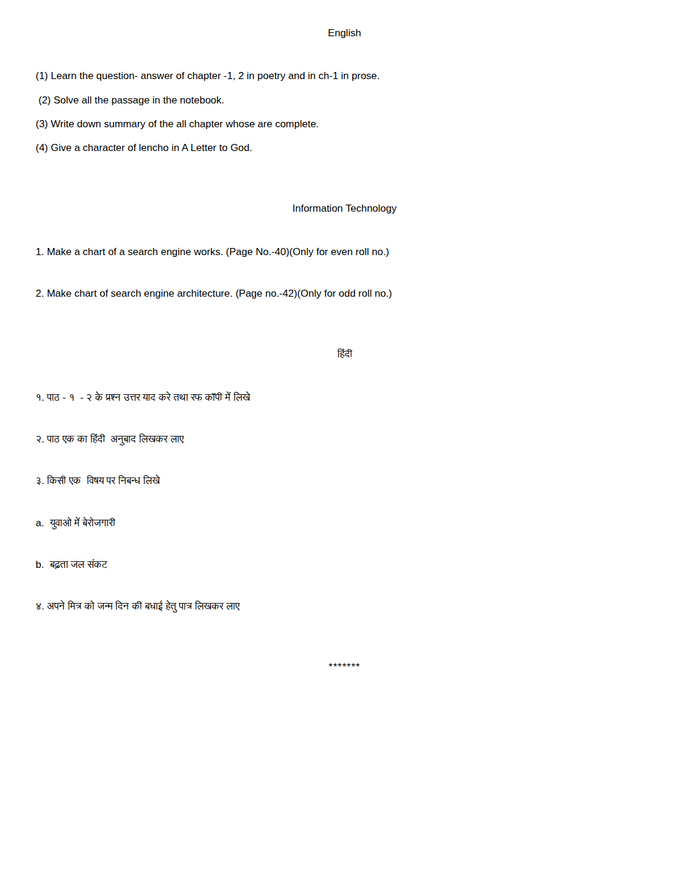English
(1) Learn the question- answer of chapter -1, 2 in poetry and in ch-1 in prose.
(2) Solve all the passage in the notebook.
(3) Write down summary of the all chapter whose are complete.
(4) Give a character of lencho in A Letter to God.
Information Technology
1. Make a chart of a search engine works. (Page No.-40)(Only for even roll no.)
2. Make chart of search engine architecture. (Page no.-42)(Only for odd roll no.)
हिंदी
१. पाठ - १ - २ के प्रश्न उत्तर याद करे तथा रफ कॉपी में लिखे
२. पाठ एक का हिंदी अनुबाद लिखकर लाए
३. किसी एक विषय पर निबन्ध लिखे
a. युवाओ में बेरोजगारी
b. बढ़ता जल संकट
४. अपने मित्र को जन्म दिन की बधाई हेतु पात्र लिखकर लाए
*******